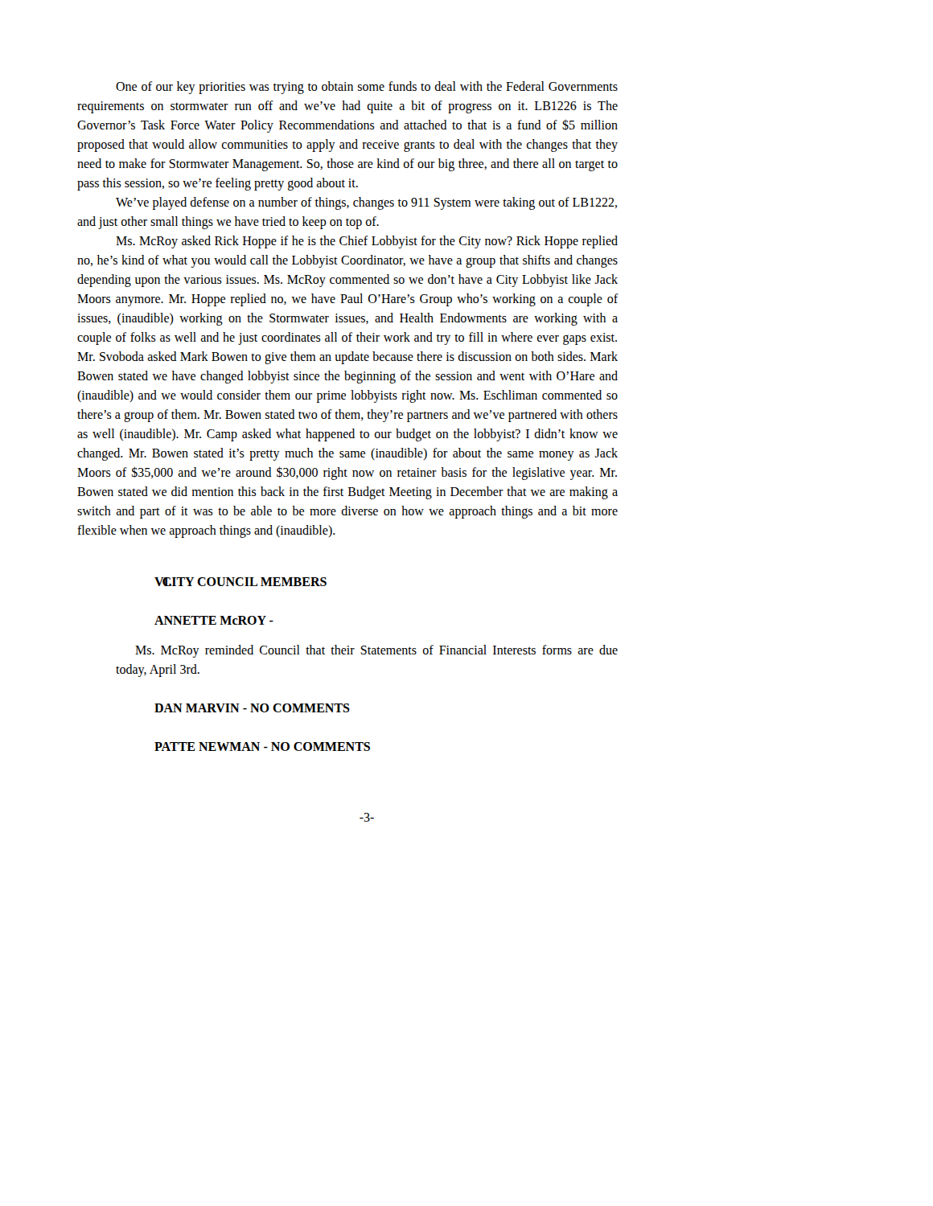One of our key priorities was trying to obtain some funds to deal with the Federal Governments requirements on stormwater run off and we’ve had quite a bit of progress on it. LB1226 is The Governor’s Task Force Water Policy Recommendations and attached to that is a fund of $5 million proposed that would allow communities to apply and receive grants to deal with the changes that they need to make for Stormwater Management. So, those are kind of our big three, and there all on target to pass this session, so we’re feeling pretty good about it.
We’ve played defense on a number of things, changes to 911 System were taking out of LB1222, and just other small things we have tried to keep on top of.
Ms. McRoy asked Rick Hoppe if he is the Chief Lobbyist for the City now? Rick Hoppe replied no, he’s kind of what you would call the Lobbyist Coordinator, we have a group that shifts and changes depending upon the various issues. Ms. McRoy commented so we don’t have a City Lobbyist like Jack Moors anymore. Mr. Hoppe replied no, we have Paul O’Hare’s Group who’s working on a couple of issues, (inaudible) working on the Stormwater issues, and Health Endowments are working with a couple of folks as well and he just coordinates all of their work and try to fill in where ever gaps exist. Mr. Svoboda asked Mark Bowen to give them an update because there is discussion on both sides. Mark Bowen stated we have changed lobbyist since the beginning of the session and went with O’Hare and (inaudible) and we would consider them our prime lobbyists right now. Ms. Eschliman commented so there’s a group of them. Mr. Bowen stated two of them, they’re partners and we’ve partnered with others as well (inaudible). Mr. Camp asked what happened to our budget on the lobbyist? I didn’t know we changed. Mr. Bowen stated it’s pretty much the same (inaudible) for about the same money as Jack Moors of $35,000 and we’re around $30,000 right now on retainer basis for the legislative year. Mr. Bowen stated we did mention this back in the first Budget Meeting in December that we are making a switch and part of it was to be able to be more diverse on how we approach things and a bit more flexible when we approach things and (inaudible).
VI. CITY COUNCIL MEMBERS
ANNETTE McROY -
Ms. McRoy reminded Council that their Statements of Financial Interests forms are due today, April 3rd.
DAN MARVIN - NO COMMENTS
PATTE NEWMAN - NO COMMENTS
-3-